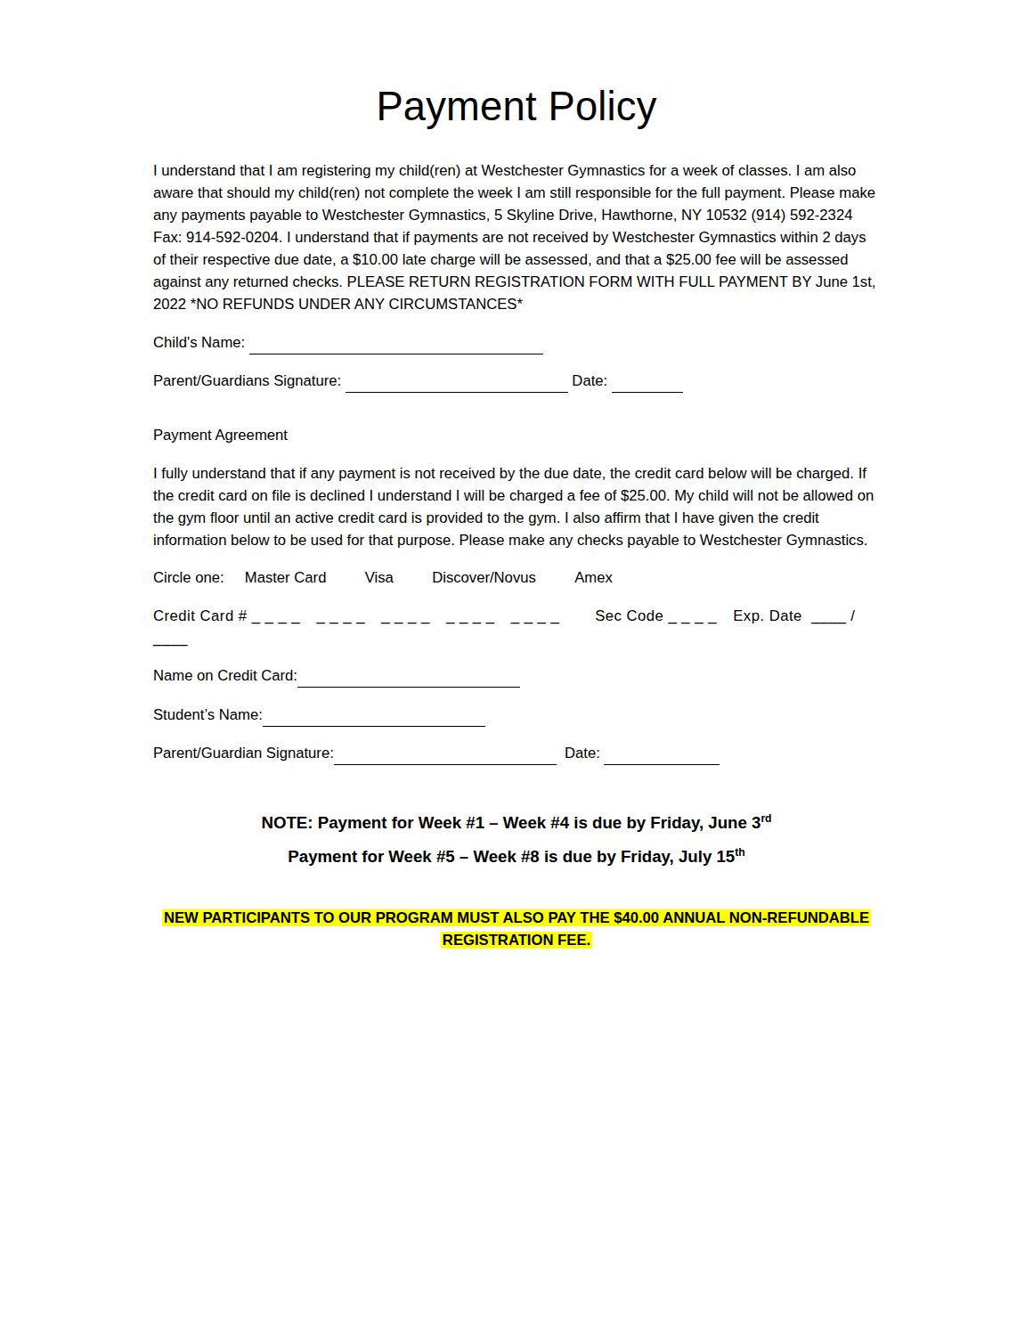Payment Policy
I understand that I am registering my child(ren) at Westchester Gymnastics for a week of classes. I am also aware that should my child(ren) not complete the week I am still responsible for the full payment. Please make any payments payable to Westchester Gymnastics, 5 Skyline Drive, Hawthorne, NY 10532 (914) 592-2324 Fax: 914-592-0204. I understand that if payments are not received by Westchester Gymnastics within 2 days of their respective due date, a $10.00 late charge will be assessed, and that a $25.00 fee will be assessed against any returned checks. PLEASE RETURN REGISTRATION FORM WITH FULL PAYMENT BY June 1st, 2022 *NO REFUNDS UNDER ANY CIRCUMSTANCES*
Child's Name:
Parent/Guardians Signature: Date:
Payment Agreement
I fully understand that if any payment is not received by the due date, the credit card below will be charged. If the credit card on file is declined I understand I will be charged a fee of $25.00. My child will not be allowed on the gym floor until an active credit card is provided to the gym. I also affirm that I have given the credit information below to be used for that purpose. Please make any checks payable to Westchester Gymnastics.
Circle one: Master Card Visa Discover/Novus Amex
Credit Card # _ _ _ _ _ _ _ _ _ _ _ _ _ _ _ _ _ _ _ _ Sec Code _ _ _ _ Exp. Date ____ / ____
Name on Credit Card:
Student’s Name:
Parent/Guardian Signature: Date:
NOTE: Payment for Week #1 – Week #4 is due by Friday, June 3rd Payment for Week #5 – Week #8 is due by Friday, July 15th
NEW PARTICIPANTS TO OUR PROGRAM MUST ALSO PAY THE $40.00 ANNUAL NON-REFUNDABLE
REGISTRATION FEE.